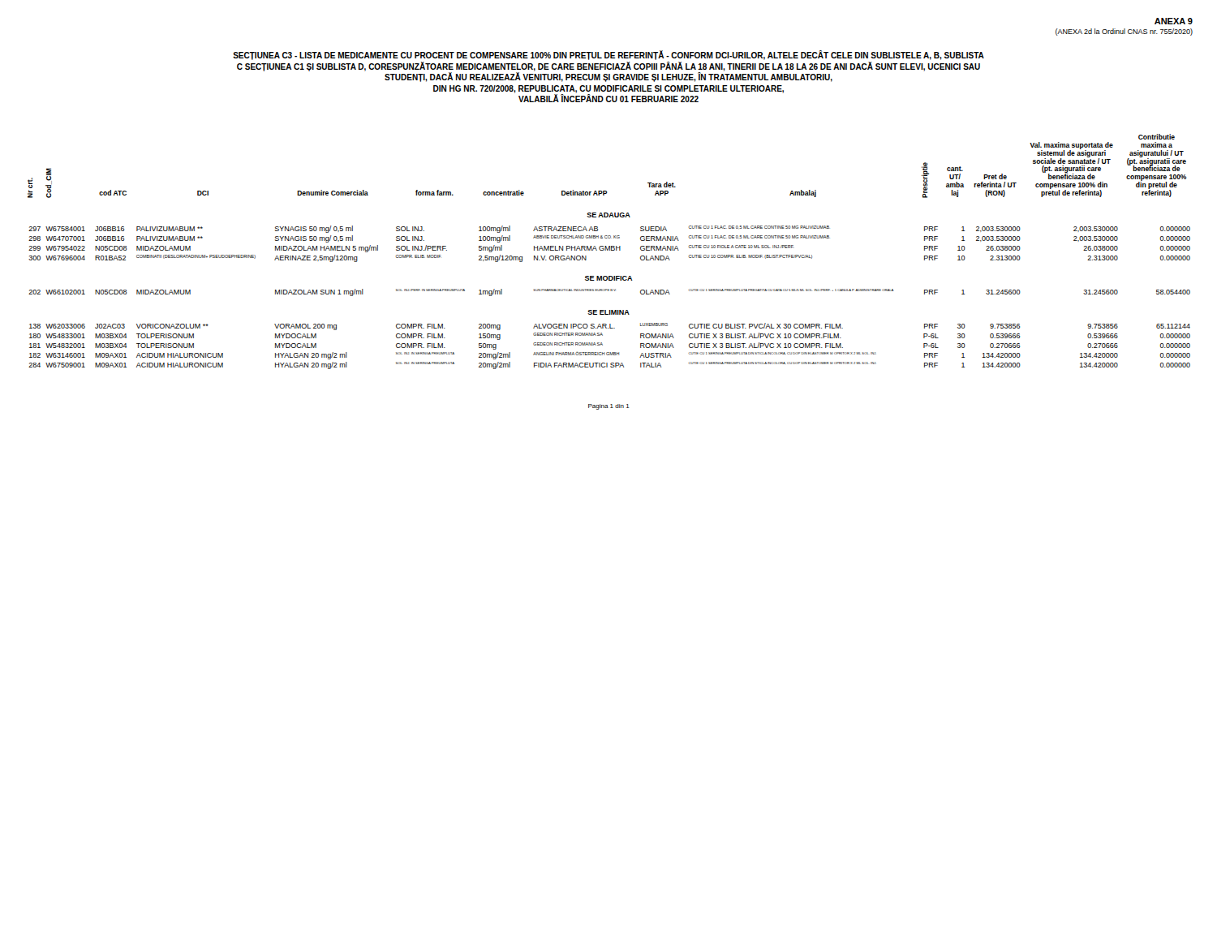ANEXA 9
(ANEXA 2d la Ordinul CNAS nr. 755/2020)
SECȚIUNEA C3 - LISTA DE MEDICAMENTE CU PROCENT DE COMPENSARE 100% DIN PREȚUL DE REFERINȚĂ - CONFORM DCI-URILOR, ALTELE DECÂT CELE DIN SUBLISTELE A, B, SUBLISTA
C SECȚIUNEA C1 ȘI SUBLISTA D, CORESPUNZĂTOARE MEDICAMENTELOR, DE CARE BENEFICIAZĂ COPIII PÂNĂ LA 18 ANI, TINERII DE LA 18 LA 26 DE ANI DACĂ SUNT ELEVI, UCENICI SAU
STUDENȚI, DACĂ NU REALIZEAZĂ VENITURI, PRECUM ȘI GRAVIDE ȘI LEHUZE, ÎN TRATAMENTUL AMBULATORIU,
DIN HG NR. 720/2008, REPUBLICATA, CU MODIFICARILE SI COMPLETARILE ULTERIOARE,
VALABILĂ ÎNCEPÂND CU 01 FEBRUARIE 2022
| Nr crt. | Cod_CIM | cod ATC | DCI | Denumire Comerciala | forma farm. | concentratie | Detinator APP | Tara det. APP | Ambalaj | Prescriptie | cant. UT/ amba laj | Pret de referinta / UT (RON) | Val. maxima suportata de sistemul de asigurari sociale de sanatate / UT (pt. asiguratii care beneficiaza de compensare 100% din pretul de referinta) | Contributie maxima a asiguratului / UT (pt. asiguratii care beneficiaza de compensare 100% din pretul de referinta) |
| --- | --- | --- | --- | --- | --- | --- | --- | --- | --- | --- | --- | --- | --- | --- |
| SE ADAUGA |
| 297 | W67584001 | J06BB16 | PALIVIZUMABUM ** | SYNAGIS 50 mg/ 0,5 ml | SOL INJ. | 100mg/ml | ASTRAZENECA AB | SUEDIA | CUTIE CU 1 FLAC. DE 0,5 ML CARE CONTINE 50 MG PALIVIZUMAB. | PRF | 1 | 2,003.530000 | 2,003.530000 | 0.000000 |
| 298 | W64707001 | J06BB16 | PALIVIZUMABUM ** | SYNAGIS 50 mg/ 0,5 ml | SOL INJ. | 100mg/ml | ABBVIE DEUTSCHLAND GMBH & CO. KG | GERMANIA | CUTIE CU 1 FLAC. DE 0,5 ML CARE CONTINE 50 MG PALIVIZUMAB. | PRF | 1 | 2,003.530000 | 2,003.530000 | 0.000000 |
| 299 | W67954022 | N05CD08 | MIDAZOLAMUM | MIDAZOLAM HAMELN 5 mg/ml | SOL INJ./PERF. | 5mg/ml | HAMELN PHARMA GMBH | GERMANIA | CUTIE CU 10 FIOLE A CATE 10 ML SOL. INJ./PERF. | PRF | 10 | 26.038000 | 26.038000 | 0.000000 |
| 300 | W67696004 | R01BA52 | COMBINATII (DESLORATADINUM+ PSEUDOEPHEDRINE) | AERINAZE 2,5mg/120mg | COMPR. ELIB. MODIF. | 2,5mg/120mg | N.V. ORGANON | OLANDA | CUTIE CU 10 COMPR. ELIB. MODIF. (BLIST.PCTFE/PVC/AL) | PRF | 10 | 2.313000 | 2.313000 | 0.000000 |
| SE MODIFICA |
| 202 | W66102001 | N05CD08 | MIDAZOLAMUM | MIDAZOLAM SUN 1 mg/ml | SOL. INJ./PERF. IN SERINGA PREUMPLUTA | 1mg/ml | SUN PHARMACEUTICAL INDUSTRIES EUROPE B.V. | OLANDA | CUTIE CU 1 SERINGA PREUMPLUTA PREGATITA CU DATA CU 5 ML/5 ML SOL. INJ./PERF. + 1 CANULA P. ADMINISTRARE ORALA | PRF | 1 | 31.245600 | 31.245600 | 58.054400 |
| SE ELIMINA |
| 138 | W62033006 | J02AC03 | VORICONAZOLUM ** | VORAMOL 200 mg | COMPR. FILM. | 200mg | ALVOGEN IPCO S.AR.L. | LUXEMBURG | CUTIE CU BLIST. PVC/AL X 30 COMPR. FILM. | PRF | 30 | 9.753856 | 9.753856 | 65.112144 |
| 180 | W54833001 | M03BX04 | TOLPERISONUM | MYDOCALM | COMPR. FILM. | 150mg | GEDEON RICHTER ROMANIA SA | ROMANIA | CUTIE X 3 BLIST. AL/PVC X 10 COMPR.FILM. | P-6L | 30 | 0.539666 | 0.539666 | 0.000000 |
| 181 | W54832001 | M03BX04 | TOLPERISONUM | MYDOCALM | COMPR. FILM. | 50mg | GEDEON RICHTER ROMANIA SA | ROMANIA | CUTIE X 3 BLIST. AL/PVC X 10 COMPR. FILM. | P-6L | 30 | 0.270666 | 0.270666 | 0.000000 |
| 182 | W63146001 | M09AX01 | ACIDUM HIALURONICUM | HYALGAN 20 mg/2 ml | SOL. INJ. IN SERINGA PREUMPLUTA | 20mg/2ml | ANGELINI PHARMA ÖSTERREICH GMBH | AUSTRIA | CUTIE CU 1 SERINGA PREUMPLUTA DIN STICLA INCOLORA, CU DOP DIN ELASTOMER SI OPRITOR X 2 ML SOL. INJ. | PRF | 1 | 134.420000 | 134.420000 | 0.000000 |
| 284 | W67509001 | M09AX01 | ACIDUM HIALURONICUM | HYALGAN 20 mg/2 ml | SOL. INJ. IN SERINGA PREUMPLUTA | 20mg/2ml | FIDIA FARMACEUTICI SPA | ITALIA | CUTIE CU 1 SERINGA PREUMPLUTA DIN STICLA INCOLORA, CU DOP DIN ELASTOMER SI OPRITOR X 2 ML SOL. INJ. | PRF | 1 | 134.420000 | 134.420000 | 0.000000 |
Pagina 1 din 1